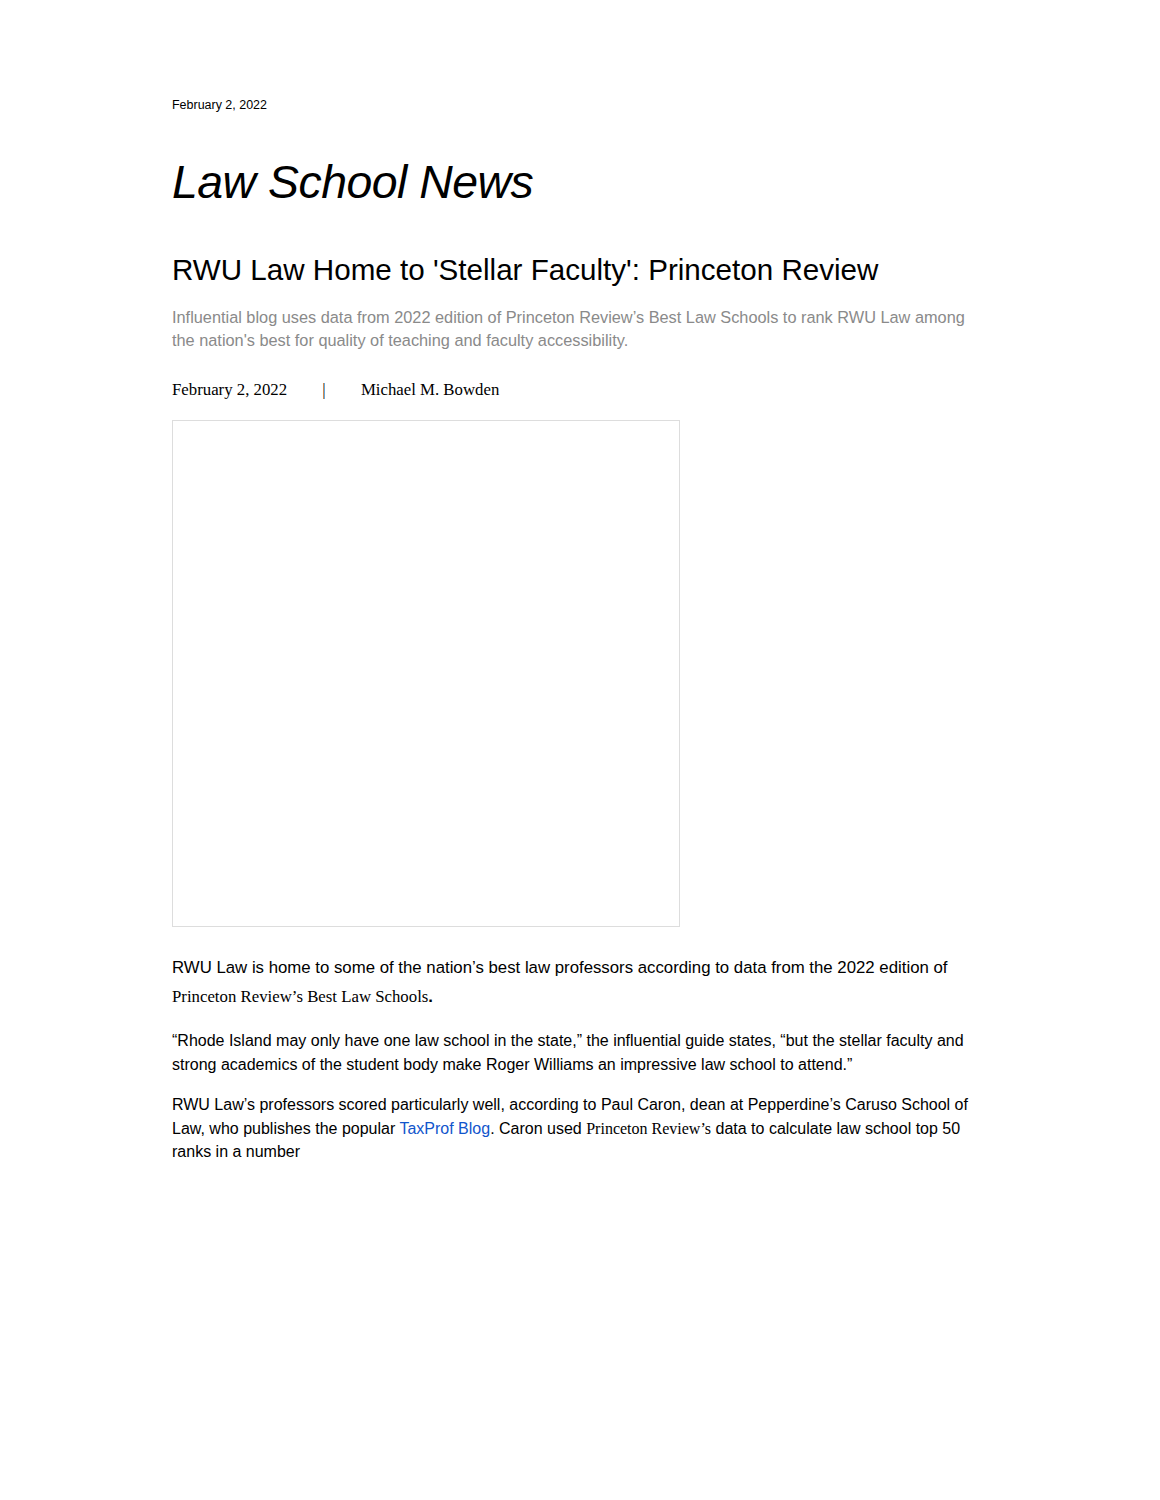February 2, 2022
Law School News
RWU Law Home to 'Stellar Faculty': Princeton Review
Influential blog uses data from 2022 edition of Princeton Review’s Best Law Schools to rank RWU Law among the nation's best for quality of teaching and faculty accessibility.
February 2, 2022|Michael M. Bowden
RWU Law is home to some of the nation’s best law professors according to data from the 2022 edition of Princeton Review’s Best Law Schools.
“Rhode Island may only have one law school in the state,” the influential guide states, “but the stellar faculty and strong academics of the student body make Roger Williams an impressive law school to attend.”
RWU Law’s professors scored particularly well, according to Paul Caron, dean at Pepperdine’s Caruso School of Law, who publishes the popular TaxProf Blog. Caron used Princeton Review’s data to calculate law school top 50 ranks in a number